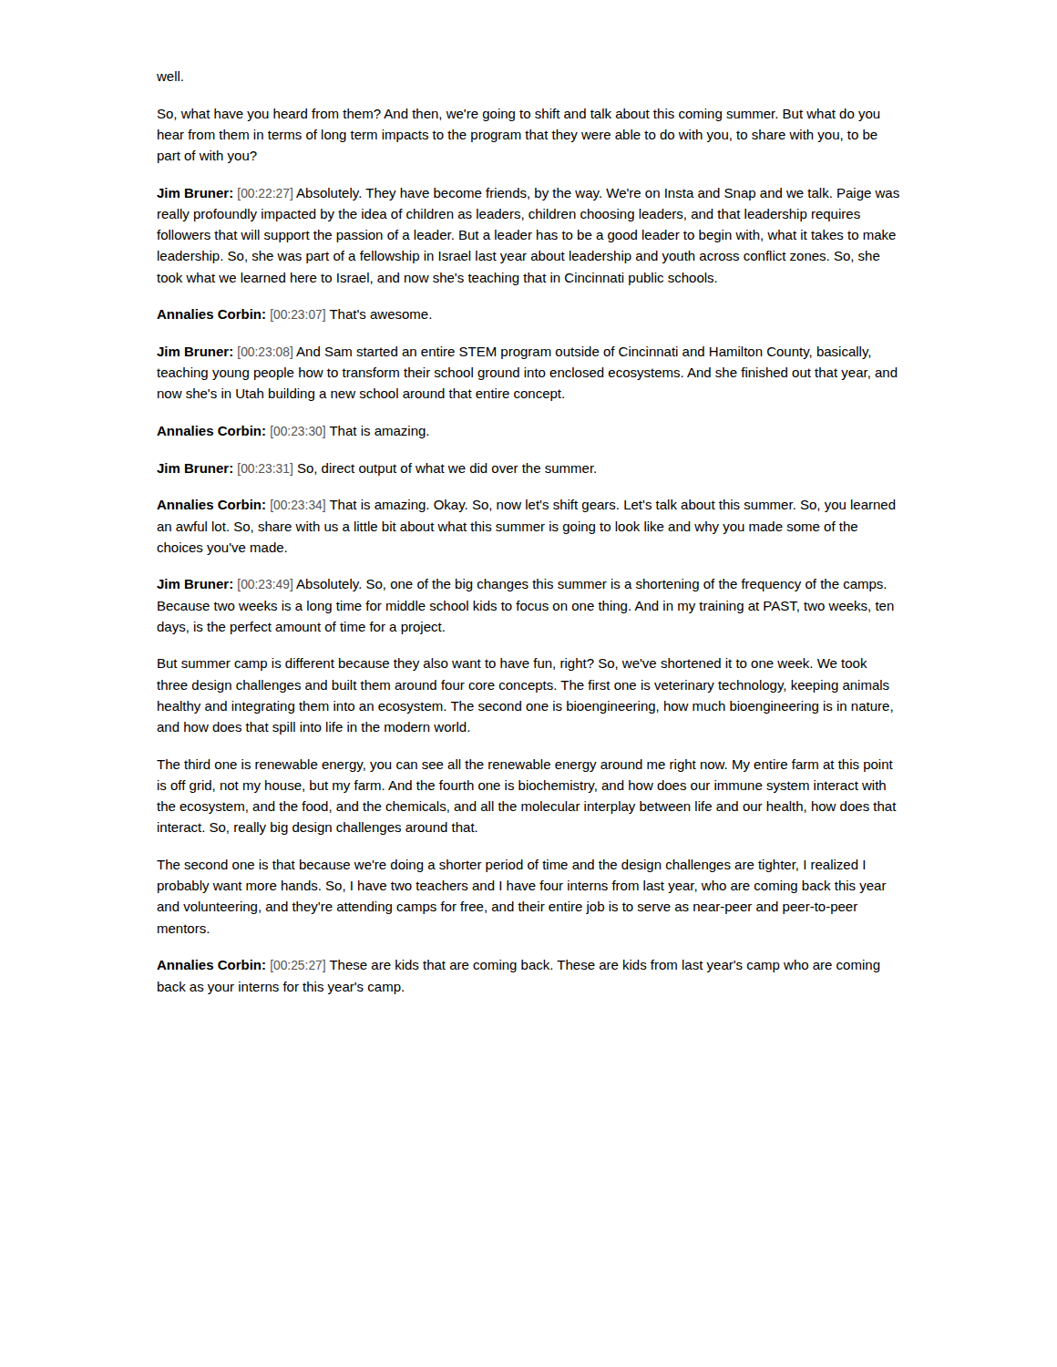well.
So, what have you heard from them? And then, we're going to shift and talk about this coming summer. But what do you hear from them in terms of long term impacts to the program that they were able to do with you, to share with you, to be part of with you?
Jim Bruner: [00:22:27] Absolutely. They have become friends, by the way. We're on Insta and Snap and we talk. Paige was really profoundly impacted by the idea of children as leaders, children choosing leaders, and that leadership requires followers that will support the passion of a leader. But a leader has to be a good leader to begin with, what it takes to make leadership. So, she was part of a fellowship in Israel last year about leadership and youth across conflict zones. So, she took what we learned here to Israel, and now she's teaching that in Cincinnati public schools.
Annalies Corbin: [00:23:07] That's awesome.
Jim Bruner: [00:23:08] And Sam started an entire STEM program outside of Cincinnati and Hamilton County, basically, teaching young people how to transform their school ground into enclosed ecosystems. And she finished out that year, and now she's in Utah building a new school around that entire concept.
Annalies Corbin: [00:23:30] That is amazing.
Jim Bruner: [00:23:31] So, direct output of what we did over the summer.
Annalies Corbin: [00:23:34] That is amazing. Okay. So, now let's shift gears. Let's talk about this summer. So, you learned an awful lot. So, share with us a little bit about what this summer is going to look like and why you made some of the choices you've made.
Jim Bruner: [00:23:49] Absolutely. So, one of the big changes this summer is a shortening of the frequency of the camps. Because two weeks is a long time for middle school kids to focus on one thing. And in my training at PAST, two weeks, ten days, is the perfect amount of time for a project.
But summer camp is different because they also want to have fun, right? So, we've shortened it to one week. We took three design challenges and built them around four core concepts. The first one is veterinary technology, keeping animals healthy and integrating them into an ecosystem. The second one is bioengineering, how much bioengineering is in nature, and how does that spill into life in the modern world.
The third one is renewable energy, you can see all the renewable energy around me right now. My entire farm at this point is off grid, not my house, but my farm. And the fourth one is biochemistry, and how does our immune system interact with the ecosystem, and the food, and the chemicals, and all the molecular interplay between life and our health, how does that interact. So, really big design challenges around that.
The second one is that because we're doing a shorter period of time and the design challenges are tighter, I realized I probably want more hands. So, I have two teachers and I have four interns from last year, who are coming back this year and volunteering, and they're attending camps for free, and their entire job is to serve as near-peer and peer-to-peer mentors.
Annalies Corbin: [00:25:27] These are kids that are coming back. These are kids from last year's camp who are coming back as your interns for this year's camp.